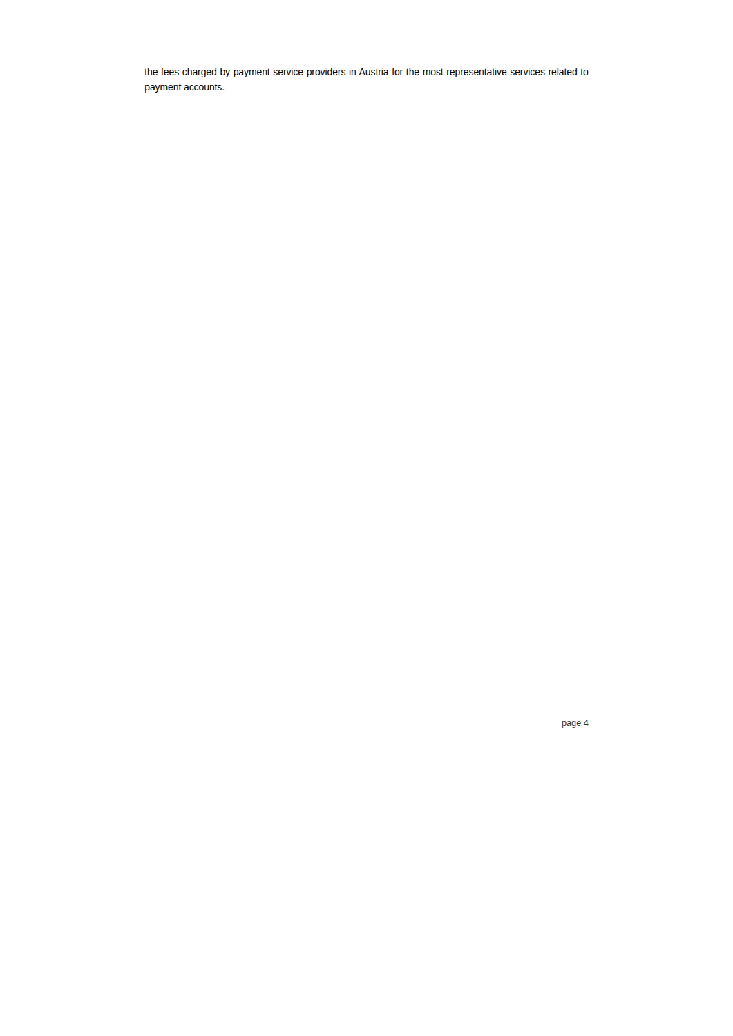the fees charged by payment service providers in Austria for the most representative services related to payment accounts.
page 4